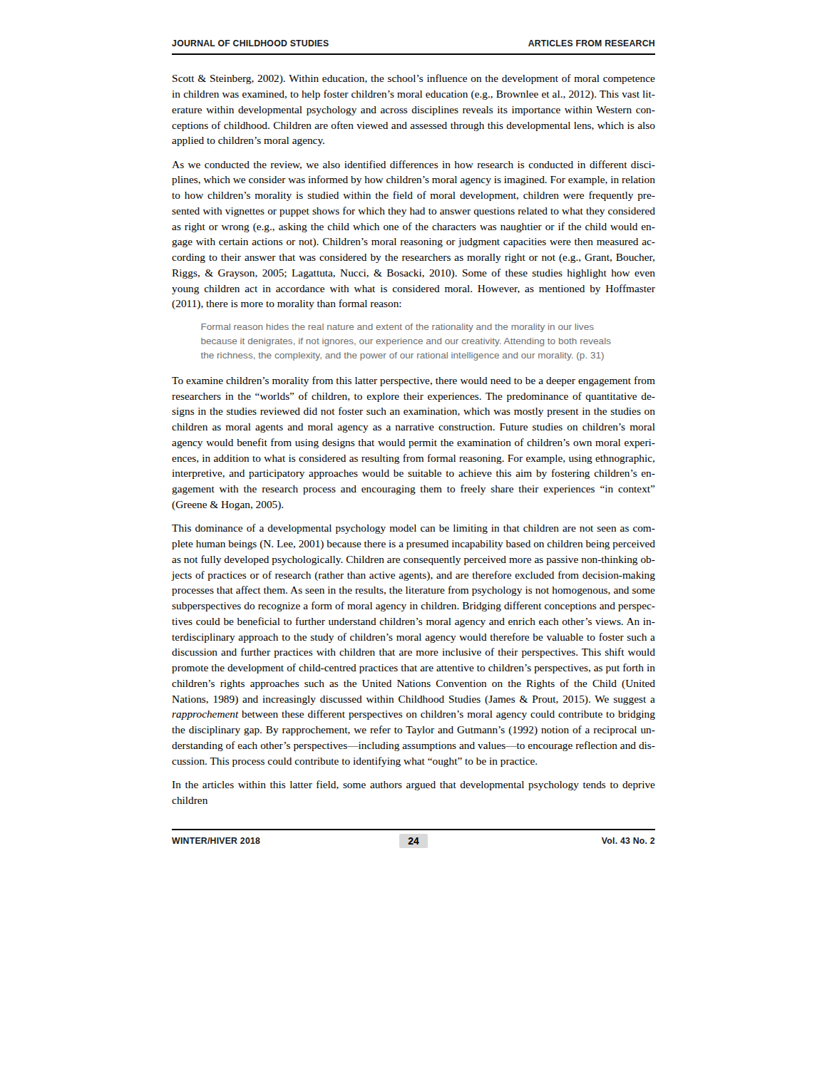Journal of Childhood Studies
Articles from Research
Scott & Steinberg, 2002). Within education, the school’s influence on the development of moral competence in children was examined, to help foster children’s moral education (e.g., Brownlee et al., 2012). This vast literature within developmental psychology and across disciplines reveals its importance within Western conceptions of childhood. Children are often viewed and assessed through this developmental lens, which is also applied to children’s moral agency.
As we conducted the review, we also identified differences in how research is conducted in different disciplines, which we consider was informed by how children’s moral agency is imagined. For example, in relation to how children’s morality is studied within the field of moral development, children were frequently presented with vignettes or puppet shows for which they had to answer questions related to what they considered as right or wrong (e.g., asking the child which one of the characters was naughtier or if the child would engage with certain actions or not). Children’s moral reasoning or judgment capacities were then measured according to their answer that was considered by the researchers as morally right or not (e.g., Grant, Boucher, Riggs, & Grayson, 2005; Lagattuta, Nucci, & Bosacki, 2010). Some of these studies highlight how even young children act in accordance with what is considered moral. However, as mentioned by Hoffmaster (2011), there is more to morality than formal reason:
Formal reason hides the real nature and extent of the rationality and the morality in our lives because it denigrates, if not ignores, our experience and our creativity. Attending to both reveals the richness, the complexity, and the power of our rational intelligence and our morality. (p. 31)
To examine children’s morality from this latter perspective, there would need to be a deeper engagement from researchers in the “worlds” of children, to explore their experiences. The predominance of quantitative designs in the studies reviewed did not foster such an examination, which was mostly present in the studies on children as moral agents and moral agency as a narrative construction. Future studies on children’s moral agency would benefit from using designs that would permit the examination of children’s own moral experiences, in addition to what is considered as resulting from formal reasoning. For example, using ethnographic, interpretive, and participatory approaches would be suitable to achieve this aim by fostering children’s engagement with the research process and encouraging them to freely share their experiences “in context” (Greene & Hogan, 2005).
This dominance of a developmental psychology model can be limiting in that children are not seen as complete human beings (N. Lee, 2001) because there is a presumed incapability based on children being perceived as not fully developed psychologically. Children are consequently perceived more as passive non-thinking objects of practices or of research (rather than active agents), and are therefore excluded from decision-making processes that affect them. As seen in the results, the literature from psychology is not homogenous, and some subperspectives do recognize a form of moral agency in children. Bridging different conceptions and perspectives could be beneficial to further understand children’s moral agency and enrich each other’s views. An interdisciplinary approach to the study of children’s moral agency would therefore be valuable to foster such a discussion and further practices with children that are more inclusive of their perspectives. This shift would promote the development of child-centred practices that are attentive to children’s perspectives, as put forth in children’s rights approaches such as the United Nations Convention on the Rights of the Child (United Nations, 1989) and increasingly discussed within Childhood Studies (James & Prout, 2015). We suggest a rapprochement between these different perspectives on children’s moral agency could contribute to bridging the disciplinary gap. By rapprochement, we refer to Taylor and Gutmann’s (1992) notion of a reciprocal understanding of each other’s perspectives—including assumptions and values—to encourage reflection and discussion. This process could contribute to identifying what “ought” to be in practice.
In the articles within this latter field, some authors argued that developmental psychology tends to deprive children
Winter/Hiver 2018
24
Vol. 43 No. 2